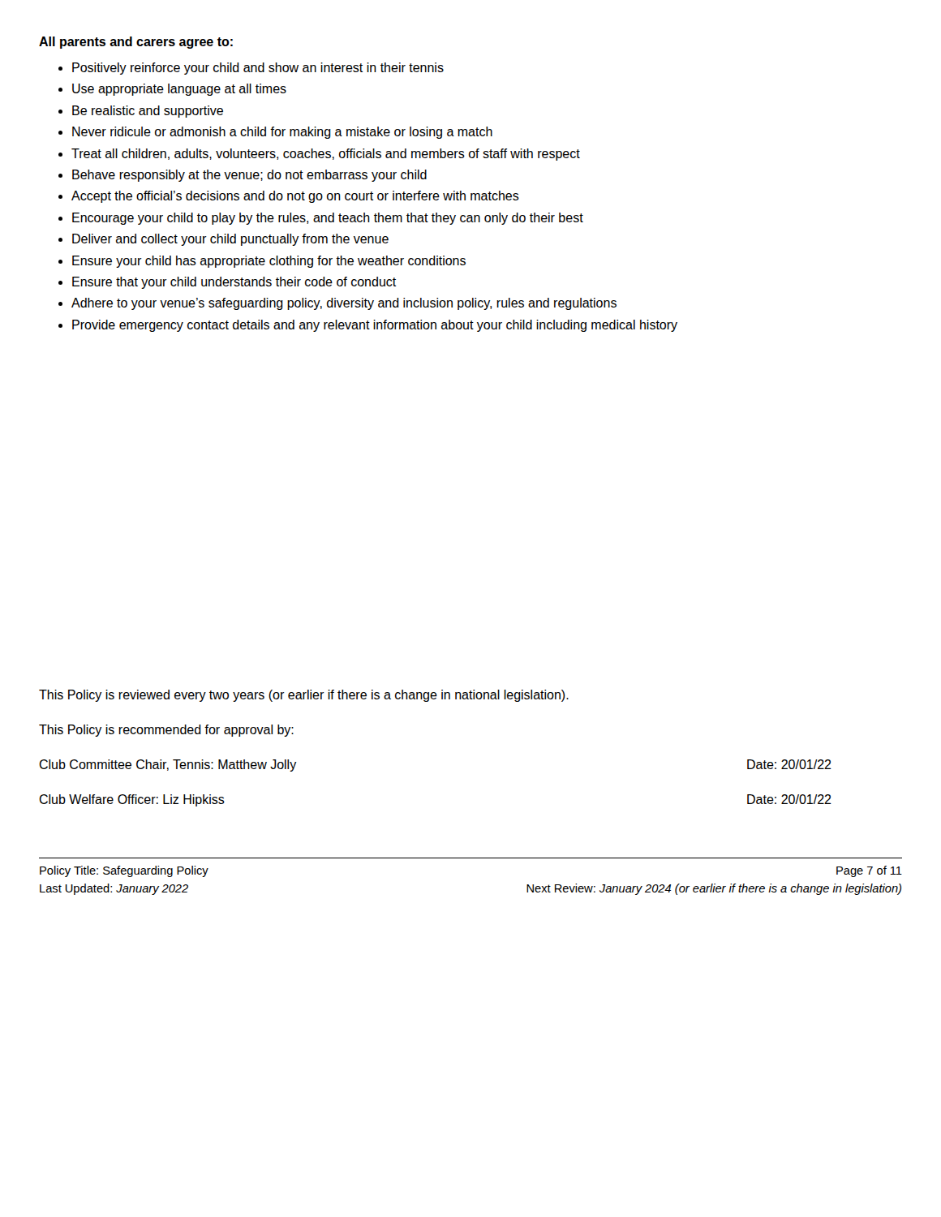All parents and carers agree to:
Positively reinforce your child and show an interest in their tennis
Use appropriate language at all times
Be realistic and supportive
Never ridicule or admonish a child for making a mistake or losing a match
Treat all children, adults, volunteers, coaches, officials and members of staff with respect
Behave responsibly at the venue; do not embarrass your child
Accept the official’s decisions and do not go on court or interfere with matches
Encourage your child to play by the rules, and teach them that they can only do their best
Deliver and collect your child punctually from the venue
Ensure your child has appropriate clothing for the weather conditions
Ensure that your child understands their code of conduct
Adhere to your venue’s safeguarding policy, diversity and inclusion policy, rules and regulations
Provide emergency contact details and any relevant information about your child including medical history
This Policy is reviewed every two years (or earlier if there is a change in national legislation).
This Policy is recommended for approval by:
Club Committee Chair, Tennis: Matthew Jolly Date: 20/01/22
Club Welfare Officer: Liz Hipkiss Date: 20/01/22
Policy Title: Safeguarding Policy Page 7 of 11
Last Updated: January 2022 Next Review: January 2024 (or earlier if there is a change in legislation)